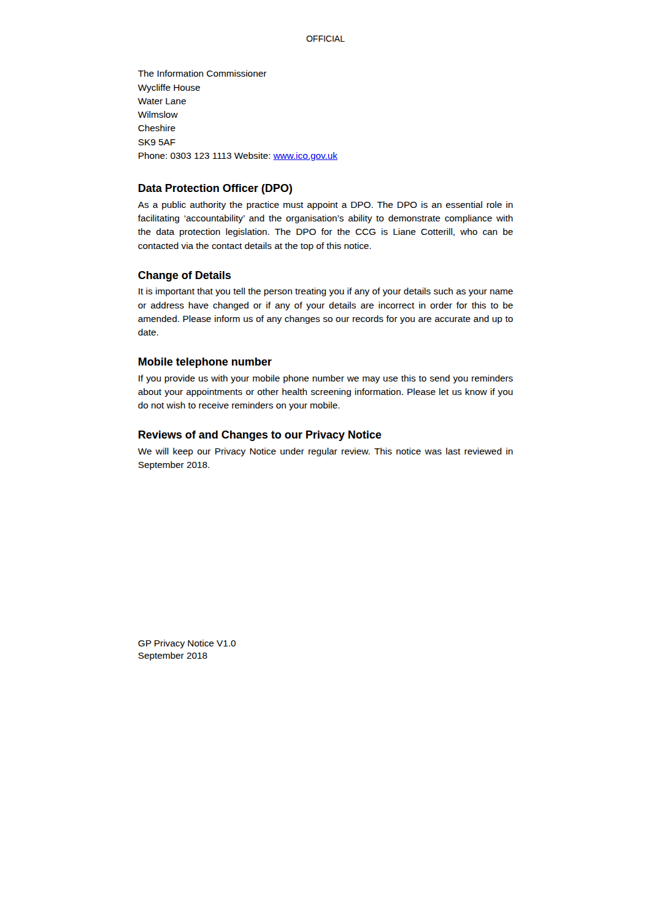OFFICIAL
The Information Commissioner
Wycliffe House
Water Lane
Wilmslow
Cheshire
SK9 5AF
Phone: 0303 123 1113 Website: www.ico.gov.uk
Data Protection Officer (DPO)
As a public authority the practice must appoint a DPO. The DPO is an essential role in facilitating ‘accountability’ and the organisation’s ability to demonstrate compliance with the data protection legislation. The DPO for the CCG is Liane Cotterill, who can be contacted via the contact details at the top of this notice.
Change of Details
It is important that you tell the person treating you if any of your details such as your name or address have changed or if any of your details are incorrect in order for this to be amended. Please inform us of any changes so our records for you are accurate and up to date.
Mobile telephone number
If you provide us with your mobile phone number we may use this to send you reminders about your appointments or other health screening information. Please let us know if you do not wish to receive reminders on your mobile.
Reviews of and Changes to our Privacy Notice
We will keep our Privacy Notice under regular review. This notice was last reviewed in September 2018.
GP Privacy Notice V1.0
September 2018